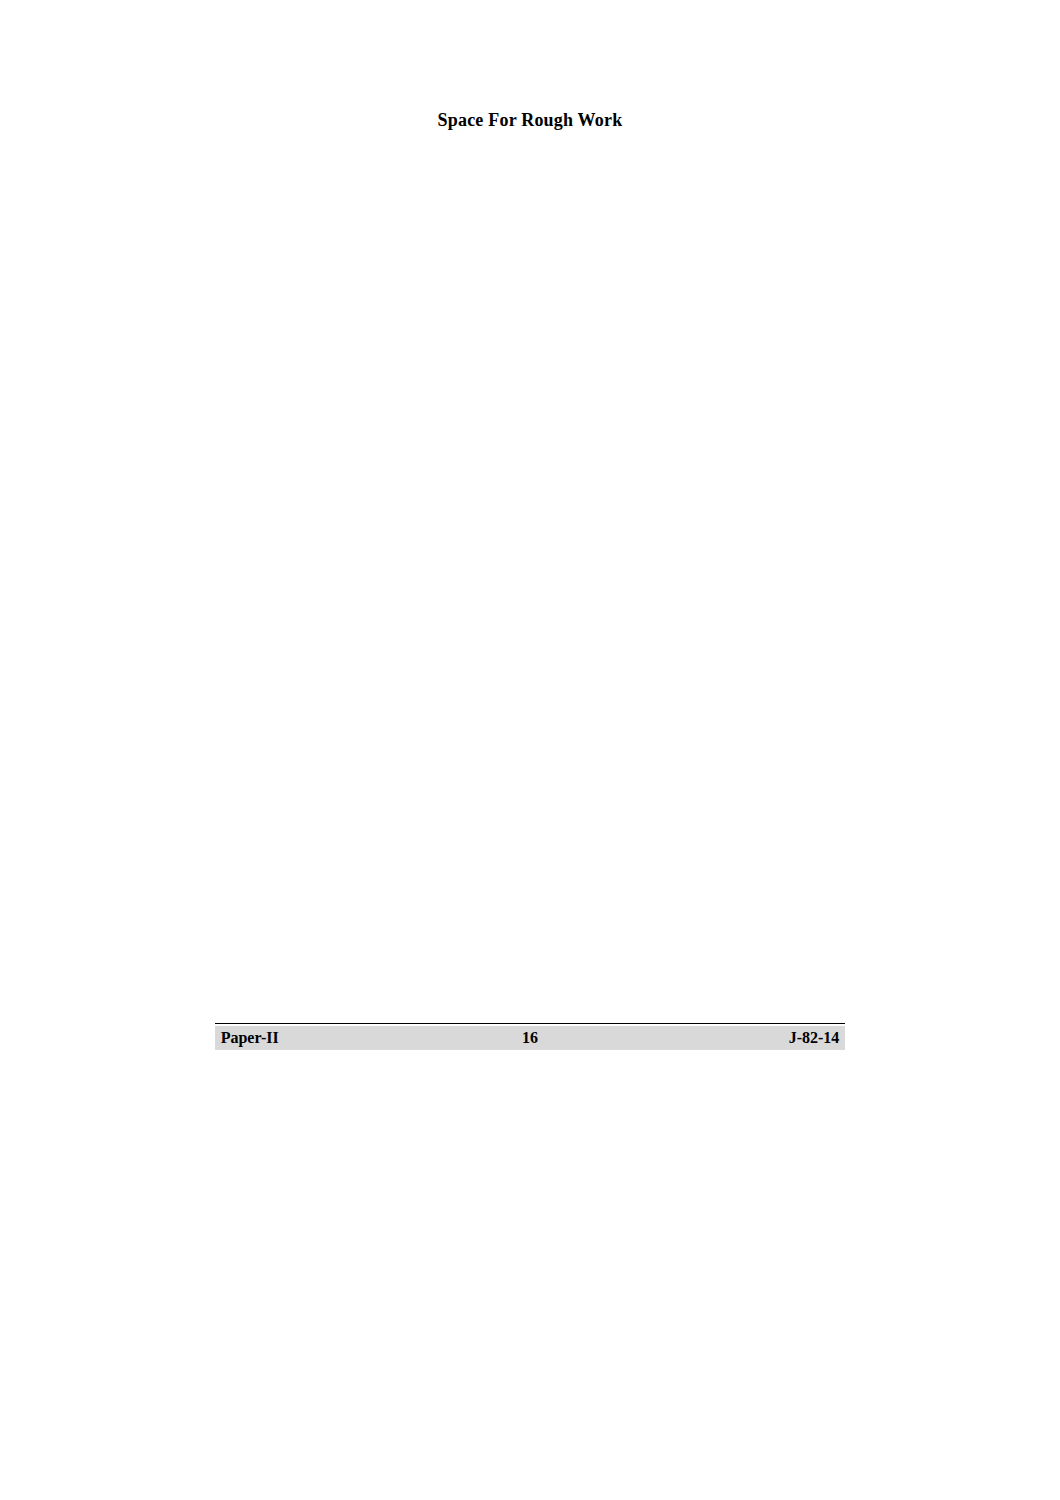Space For Rough Work
Paper-II 16 J-82-14